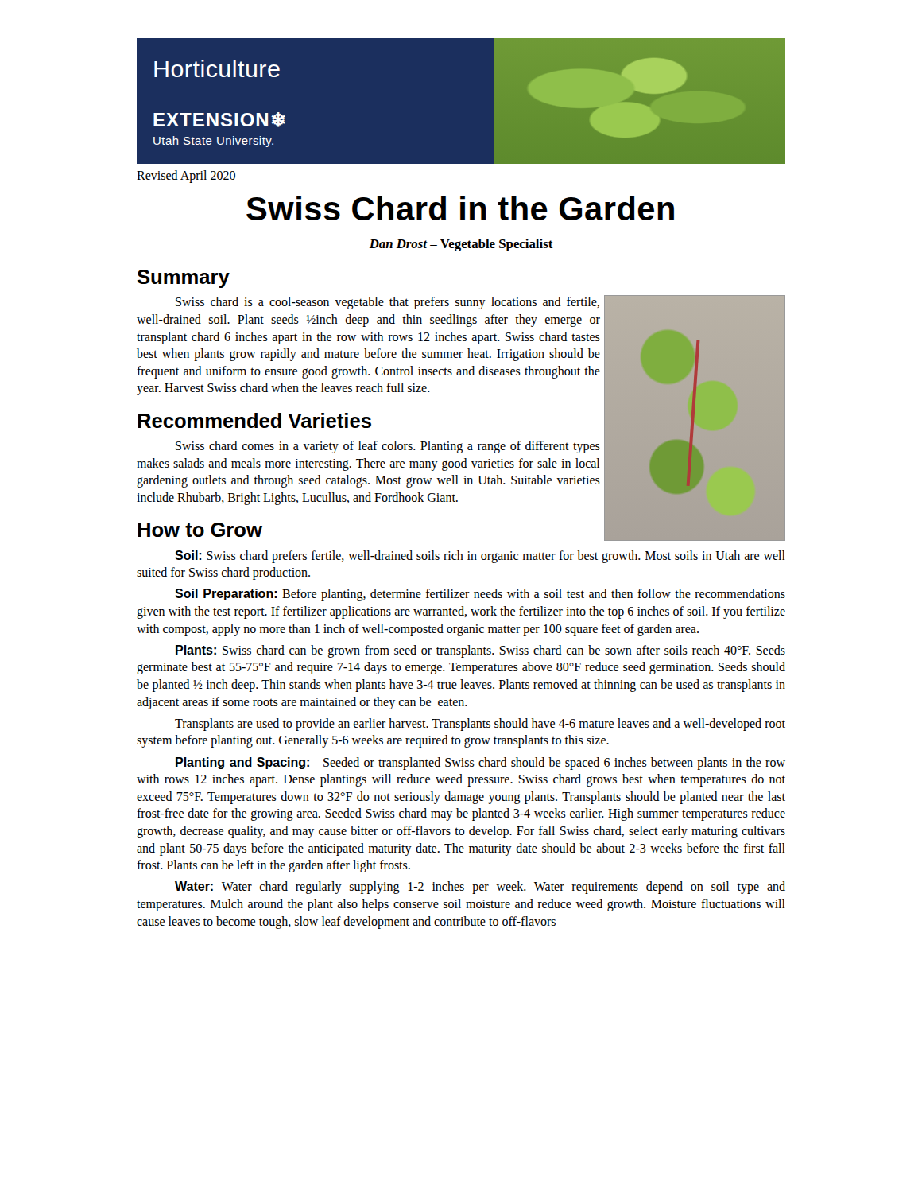Horticulture
EXTENSION❄ Utah State University.
extension.usu.edu
Revised April 2020
Swiss Chard in the Garden
Dan Drost – Vegetable Specialist
Summary
Swiss chard is a cool-season vegetable that prefers sunny locations and fertile, well-drained soil. Plant seeds ½inch deep and thin seedlings after they emerge or transplant chard 6 inches apart in the row with rows 12 inches apart. Swiss chard tastes best when plants grow rapidly and mature before the summer heat. Irrigation should be frequent and uniform to ensure good growth. Control insects and diseases throughout the year. Harvest Swiss chard when the leaves reach full size.
Recommended Varieties
Swiss chard comes in a variety of leaf colors. Planting a range of different types makes salads and meals more interesting. There are many good varieties for sale in local gardening outlets and through seed catalogs. Most grow well in Utah. Suitable varieties include Rhubarb, Bright Lights, Lucullus, and Fordhook Giant.
How to Grow
Soil: Swiss chard prefers fertile, well-drained soils rich in organic matter for best growth. Most soils in Utah are well suited for Swiss chard production.
Soil Preparation: Before planting, determine fertilizer needs with a soil test and then follow the recommendations given with the test report. If fertilizer applications are warranted, work the fertilizer into the top 6 inches of soil. If you fertilize with compost, apply no more than 1 inch of well-composted organic matter per 100 square feet of garden area.
Plants: Swiss chard can be grown from seed or transplants. Swiss chard can be sown after soils reach 40°F. Seeds germinate best at 55-75°F and require 7-14 days to emerge. Temperatures above 80°F reduce seed germination. Seeds should be planted ½ inch deep. Thin stands when plants have 3-4 true leaves. Plants removed at thinning can be used as transplants in adjacent areas if some roots are maintained or they can be eaten.
Transplants are used to provide an earlier harvest. Transplants should have 4-6 mature leaves and a well-developed root system before planting out. Generally 5-6 weeks are required to grow transplants to this size.
Planting and Spacing: Seeded or transplanted Swiss chard should be spaced 6 inches between plants in the row with rows 12 inches apart. Dense plantings will reduce weed pressure. Swiss chard grows best when temperatures do not exceed 75°F. Temperatures down to 32°F do not seriously damage young plants. Transplants should be planted near the last frost-free date for the growing area. Seeded Swiss chard may be planted 3-4 weeks earlier. High summer temperatures reduce growth, decrease quality, and may cause bitter or off-flavors to develop. For fall Swiss chard, select early maturing cultivars and plant 50-75 days before the anticipated maturity date. The maturity date should be about 2-3 weeks before the first fall frost. Plants can be left in the garden after light frosts.
Water: Water chard regularly supplying 1-2 inches per week. Water requirements depend on soil type and temperatures. Mulch around the plant also helps conserve soil moisture and reduce weed growth. Moisture fluctuations will cause leaves to become tough, slow leaf development and contribute to off-flavors